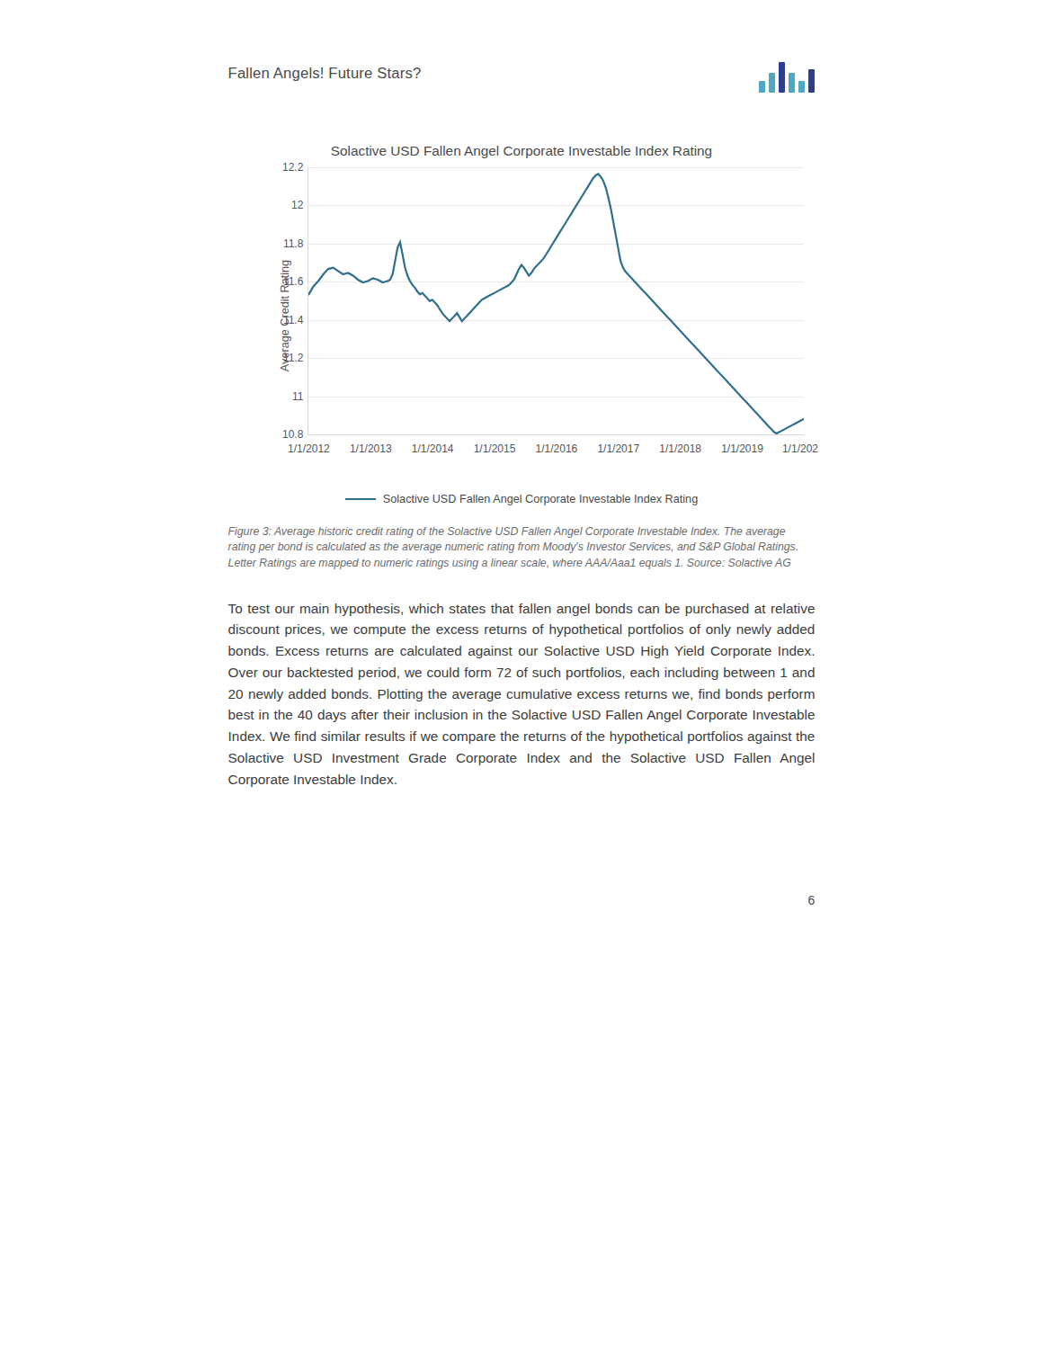Fallen Angels! Future Stars?
Solactive USD Fallen Angel Corporate Investable Index Rating
Average Credit Rating
12.2
12
11.8
11.6
11.4
11.2
11
10.8
1/1/2012
1/1/2013
1/1/2014
1/1/2015
1/1/2016
1/1/2017
1/1/2018
1/1/2019
1/1/202
Solactive USD Fallen Angel Corporate Investable Index Rating
Figure 3: Average historic credit rating of the Solactive USD Fallen Angel Corporate Investable Index. The average rating per bond is calculated as the average numeric rating from Moody's Investor Services, and S&P Global Ratings. Letter Ratings are mapped to numeric ratings using a linear scale, where AAA/Aaa1 equals 1. Source: Solactive AG
To test our main hypothesis, which states that fallen angel bonds can be purchased at relative discount prices, we compute the excess returns of hypothetical portfolios of only newly added bonds. Excess returns are calculated against our Solactive USD High Yield Corporate Index. Over our backtested period, we could form 72 of such portfolios, each including between 1 and 20 newly added bonds. Plotting the average cumulative excess returns we, find bonds perform best in the 40 days after their inclusion in the Solactive USD Fallen Angel Corporate Investable Index. We find similar results if we compare the returns of the hypothetical portfolios against the Solactive USD Investment Grade Corporate Index and the Solactive USD Fallen Angel Corporate Investable Index.
6